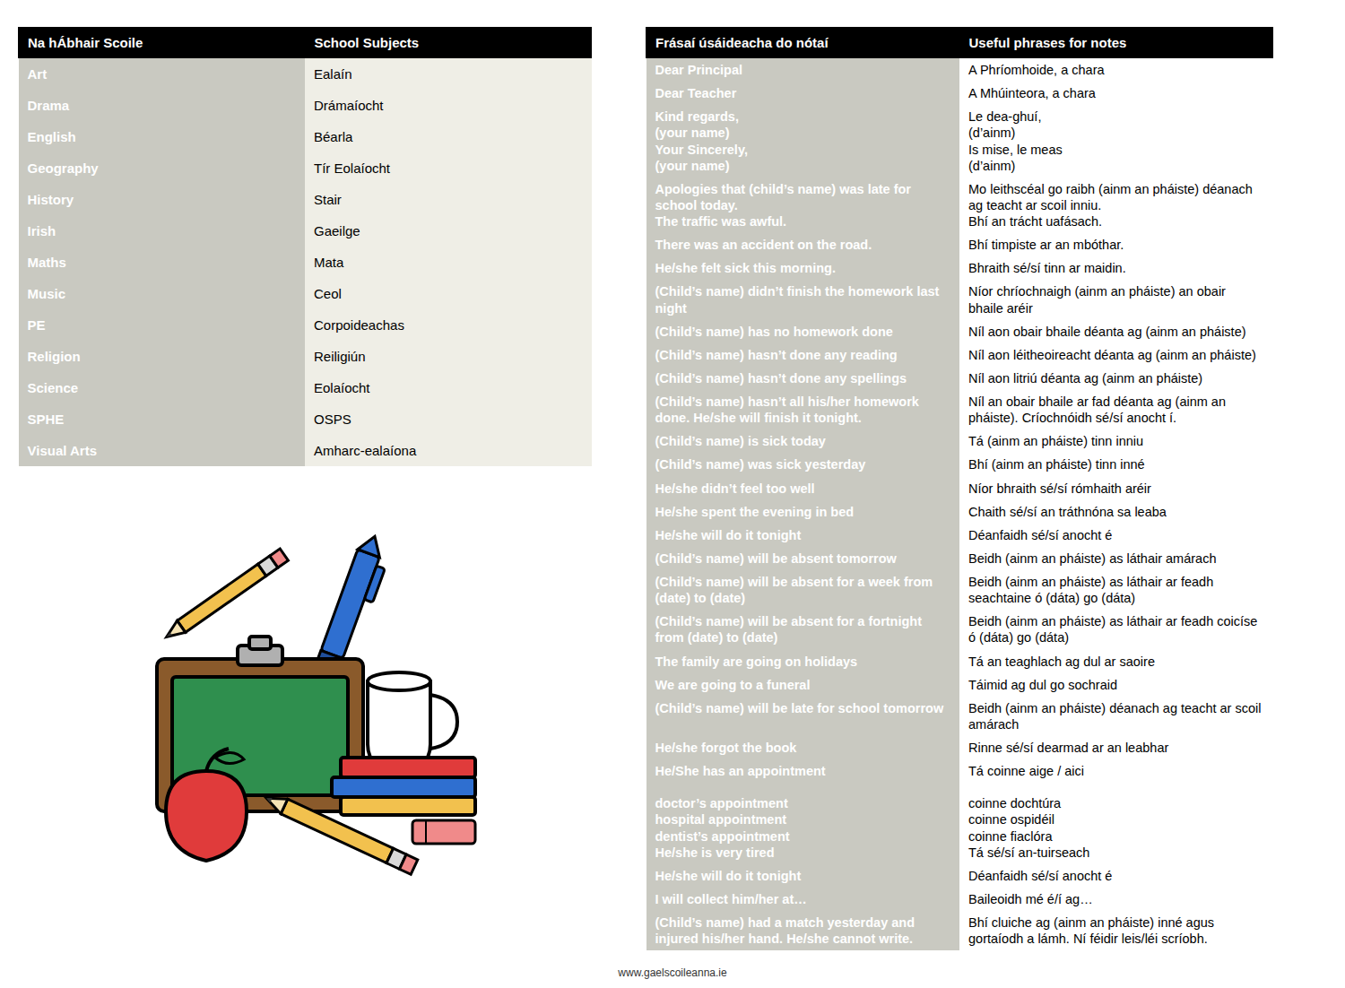| Na hÁbhair Scoile | School Subjects |
| --- | --- |
| Art | Ealaín |
| Drama | Drámaíocht |
| English | Béarla |
| Geography | Tír Eolaíocht |
| History | Stair |
| Irish | Gaeilge |
| Maths | Mata |
| Music | Ceol |
| PE | Corpoideachas |
| Religion | Reiligiún |
| Science | Eolaíocht |
| SPHE | OSPS |
| Visual Arts | Amharc-ealaíona |
School supplies illustration
| Frásaí úsáideacha do nótaí | Useful phrases for notes |
| --- | --- |
| Dear Principal | A Phríomhoide, a chara |
| Dear Teacher | A Mhúinteora, a chara |
| Kind regards, (your name) Your Sincerely, (your name) | Le dea-ghuí, (d’ainm) Is mise, le meas (d’ainm) |
| Apologies that (child’s name) was late for school today. The traffic was awful. | Mo leithscéal go raibh (ainm an pháiste) déanach ag teacht ar scoil inniu. Bhí an trácht uafásach. |
| There was an accident on the road. | Bhí timpiste ar an mbóthar. |
| He/she felt sick this morning. | Bhraith sé/sí tinn ar maidin. |
| (Child’s name) didn’t finish the homework last night | Níor chríochnaigh (ainm an pháiste) an obair bhaile aréir |
| (Child’s name) has no homework done | Níl aon obair bhaile déanta ag (ainm an pháiste) |
| (Child’s name) hasn’t done any reading | Níl aon léitheoireacht déanta ag (ainm an pháiste) |
| (Child’s name) hasn’t done any spellings | Níl aon litriú déanta ag (ainm an pháiste) |
| (Child’s name) hasn’t all his/her homework done. He/she will finish it tonight. | Níl an obair bhaile ar fad déanta ag (ainm an pháiste). Críochnóidh sé/sí anocht í. |
| (Child’s name) is sick today | Tá (ainm an pháiste) tinn inniu |
| (Child’s name) was sick yesterday | Bhí (ainm an pháiste) tinn inné |
| He/she didn’t feel too well | Níor bhraith sé/sí rómhaith aréir |
| He/she spent the evening in bed | Chaith sé/sí an tráthnóna sa leaba |
| He/she will do it tonight | Déanfaidh sé/sí anocht é |
| (Child’s name) will be absent tomorrow | Beidh (ainm an pháiste) as láthair amárach |
| (Child’s name) will be absent for a week from (date) to (date) | Beidh (ainm an pháiste) as láthair ar feadh seachtaine ó (dáta) go (dáta) |
| (Child’s name) will be absent for a fortnight from (date) to (date) | Beidh (ainm an pháiste) as láthair ar feadh coicíse ó (dáta) go (dáta) |
| The family are going on holidays | Tá an teaghlach ag dul ar saoire |
| We are going to a funeral | Táimid ag dul go sochraid |
| (Child’s name) will be late for school tomorrow | Beidh (ainm an pháiste) déanach ag teacht ar scoil amárach |
| He/she forgot the book | Rinne sé/sí dearmad ar an leabhar |
| He/She has an appointment | Tá coinne aige / aici |
| doctor’s appointment hospital appointment dentist’s appointment He/she is very tired | coinne dochtúra coinne ospidéil coinne fiaclóra Tá sé/sí an-tuirseach |
| He/she will do it tonight | Déanfaidh sé/sí anocht é |
| I will collect him/her at… | Baileoidh mé é/í ag… |
| (Child’s name) had a match yesterday and injured his/her hand. He/she cannot write. | Bhí cluiche ag (ainm an pháiste) inné agus gortaíodh a lámh. Ní féidir leis/léi scríobh. |
www.gaelscoileanna.ie